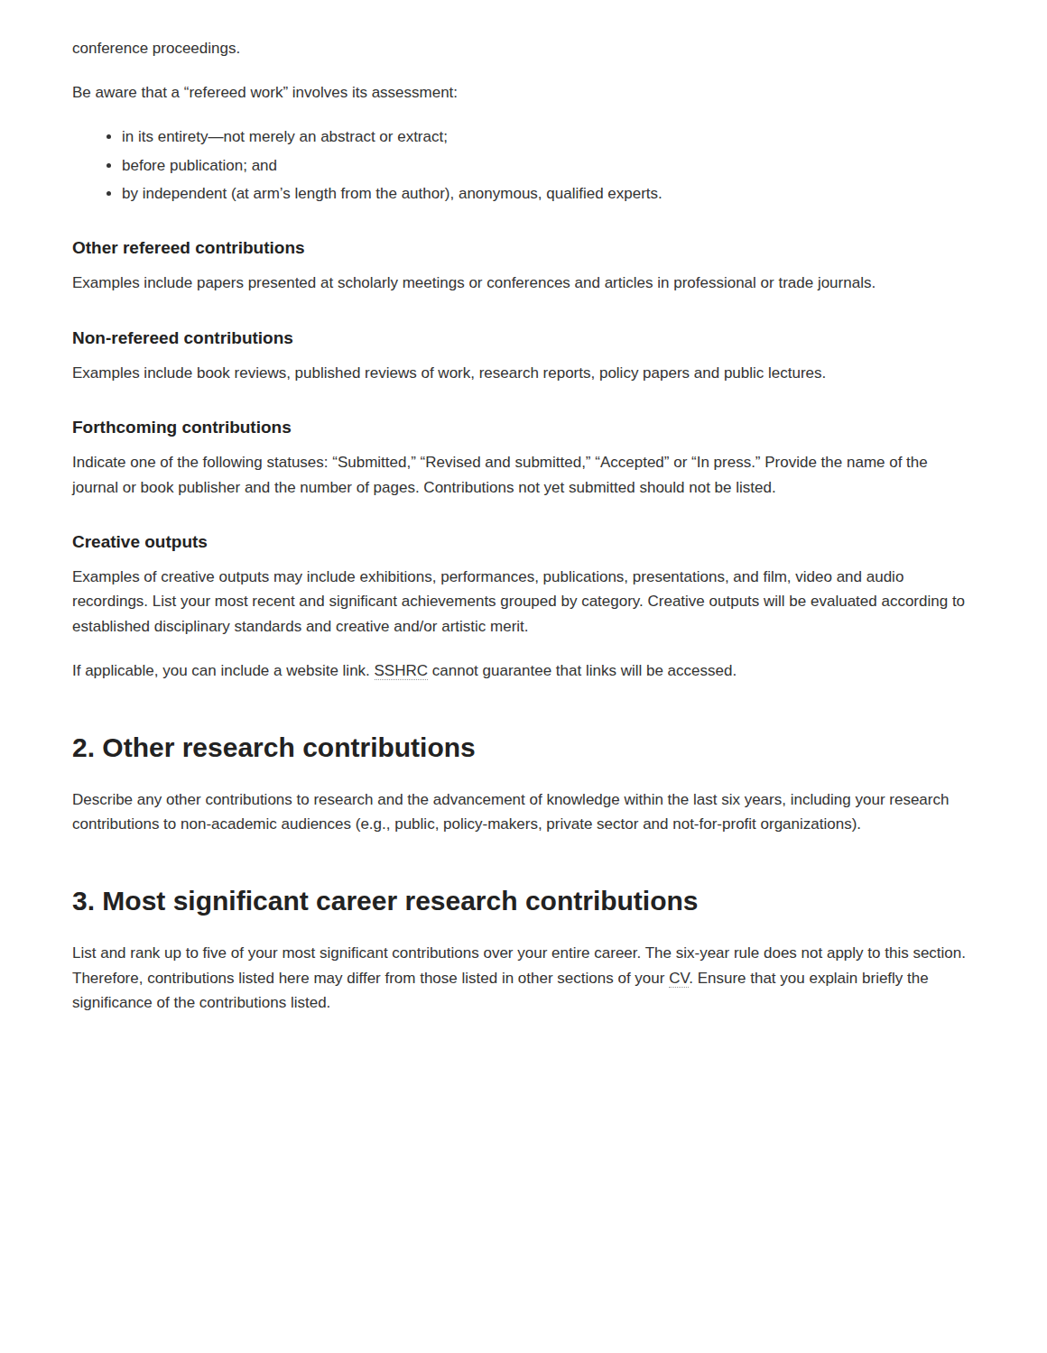conference proceedings.
Be aware that a “refereed work” involves its assessment:
in its entirety—not merely an abstract or extract;
before publication; and
by independent (at arm’s length from the author), anonymous, qualified experts.
Other refereed contributions
Examples include papers presented at scholarly meetings or conferences and articles in professional or trade journals.
Non-refereed contributions
Examples include book reviews, published reviews of work, research reports, policy papers and public lectures.
Forthcoming contributions
Indicate one of the following statuses: “Submitted,” “Revised and submitted,” “Accepted” or “In press.” Provide the name of the journal or book publisher and the number of pages. Contributions not yet submitted should not be listed.
Creative outputs
Examples of creative outputs may include exhibitions, performances, publications, presentations, and film, video and audio recordings. List your most recent and significant achievements grouped by category. Creative outputs will be evaluated according to established disciplinary standards and creative and/or artistic merit.
If applicable, you can include a website link. SSHRC cannot guarantee that links will be accessed.
2. Other research contributions
Describe any other contributions to research and the advancement of knowledge within the last six years, including your research contributions to non-academic audiences (e.g., public, policy-makers, private sector and not-for-profit organizations).
3. Most significant career research contributions
List and rank up to five of your most significant contributions over your entire career. The six-year rule does not apply to this section. Therefore, contributions listed here may differ from those listed in other sections of your CV. Ensure that you explain briefly the significance of the contributions listed.